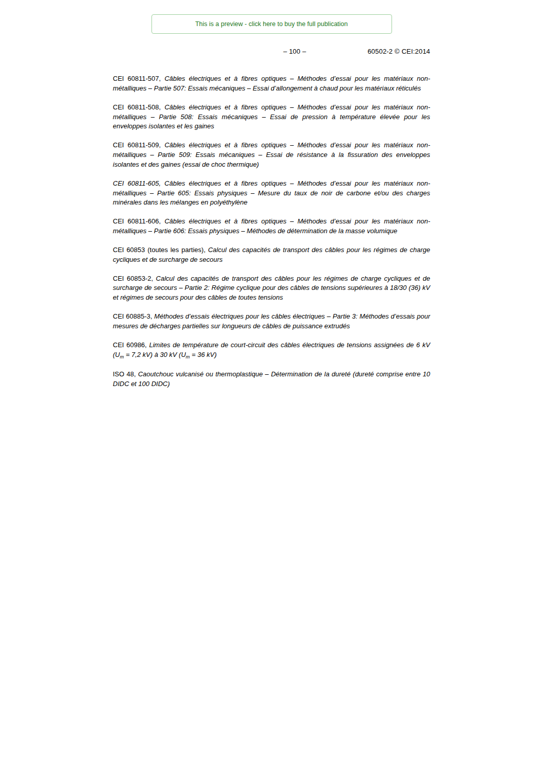This is a preview - click here to buy the full publication
– 100 –60502-2 © CEI:2014
CEI 60811-507, Câbles électriques et à fibres optiques – Méthodes d’essai pour les matériaux non-métalliques – Partie 507: Essais mécaniques – Essai d’allongement à chaud pour les matériaux réticulés
CEI 60811-508, Câbles électriques et à fibres optiques – Méthodes d’essai pour les matériaux non-métalliques – Partie 508: Essais mécaniques – Essai de pression à température élevée pour les enveloppes isolantes et les gaines
CEI 60811-509, Câbles électriques et à fibres optiques – Méthodes d’essai pour les matériaux non-métalliques – Partie 509: Essais mécaniques – Essai de résistance à la fissuration des enveloppes isolantes et des gaines (essai de choc thermique)
CEI 60811-605, Câbles électriques et à fibres optiques – Méthodes d’essai pour les matériaux non-métalliques – Partie 605: Essais physiques – Mesure du taux de noir de carbone et/ou des charges minérales dans les mélanges en polyéthylène
CEI 60811-606, Câbles électriques et à fibres optiques – Méthodes d’essai pour les matériaux non-métalliques – Partie 606: Essais physiques – Méthodes de détermination de la masse volumique
CEI 60853 (toutes les parties), Calcul des capacités de transport des câbles pour les régimes de charge cycliques et de surcharge de secours
CEI 60853-2, Calcul des capacités de transport des câbles pour les régimes de charge cycliques et de surcharge de secours – Partie 2: Régime cyclique pour des câbles de tensions supérieures à 18/30 (36) kV et régimes de secours pour des câbles de toutes tensions
CEI 60885-3, Méthodes d’essais électriques pour les câbles électriques – Partie 3: Méthodes d’essais pour mesures de décharges partielles sur longueurs de câbles de puissance extrudés
CEI 60986, Limites de température de court-circuit des câbles électriques de tensions assignées de 6 kV (Um = 7,2 kV) à 30 kV (Um = 36 kV)
ISO 48, Caoutchouc vulcanisé ou thermoplastique – Détermination de la dureté (dureté comprise entre 10 DIDC et 100 DIDC)